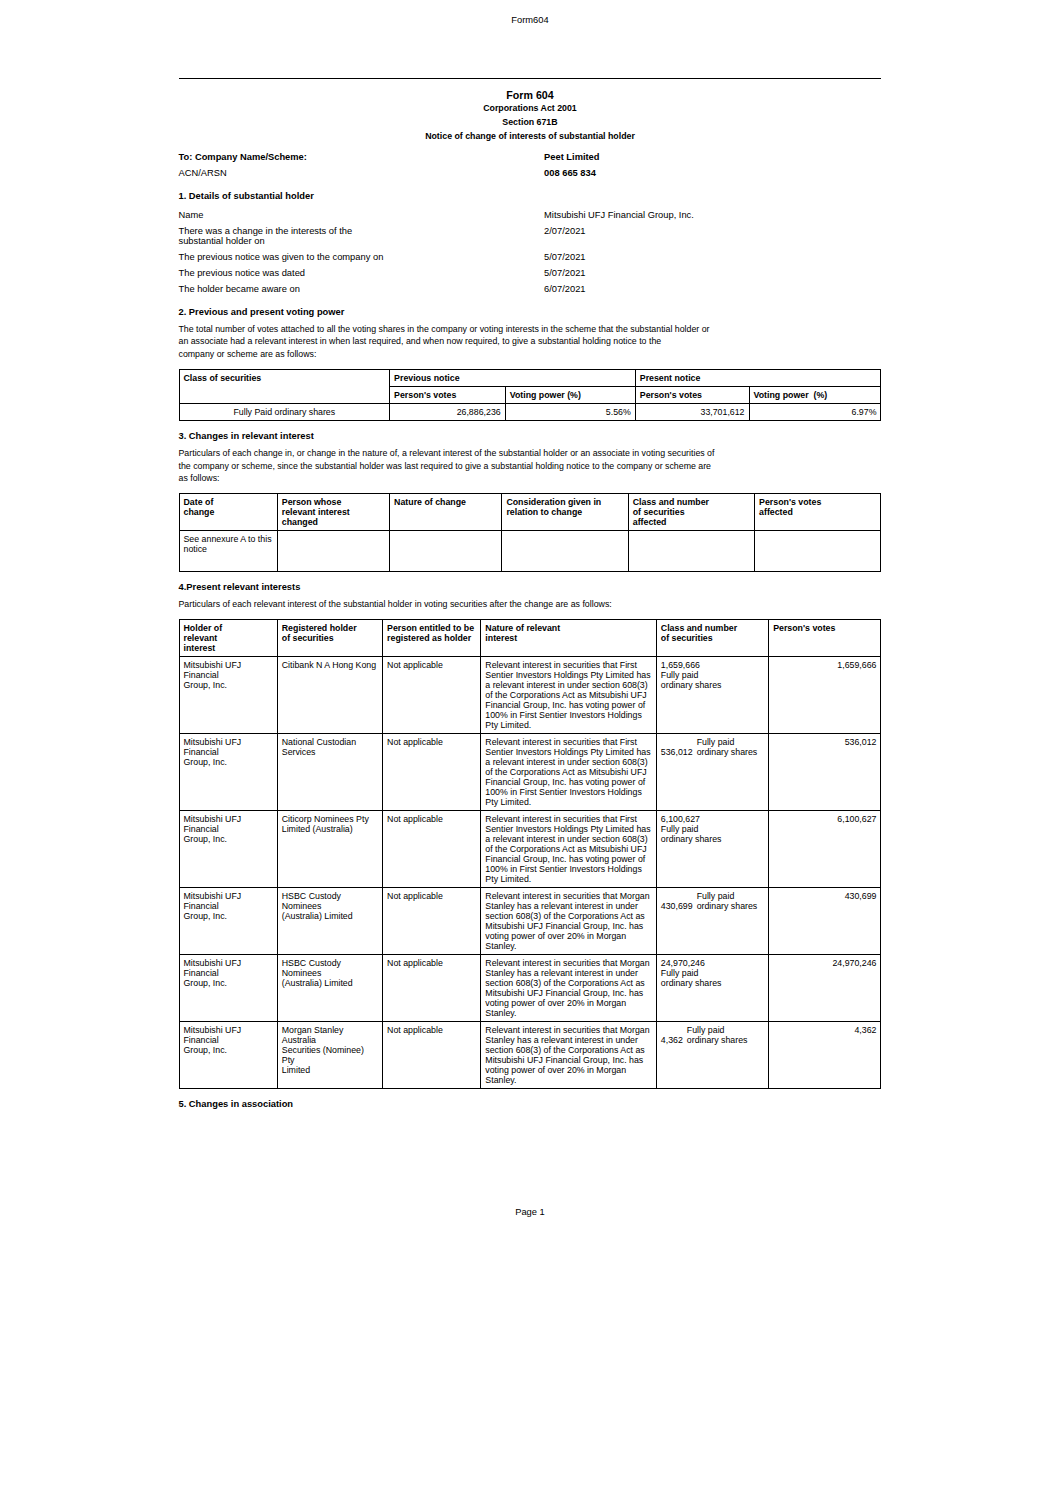Form604
Form 604
Corporations Act 2001
Section 671B
Notice of change of interests of substantial holder
| To: Company Name/Scheme: | Peet Limited |
| ACN/ARSN | 008 665 834 |
1. Details of substantial holder
| Name | Mitsubishi UFJ Financial Group, Inc. |
| There was a change in the interests of the substantial holder on | 2/07/2021 |
| The previous notice was given to the company on | 5/07/2021 |
| The previous notice was dated | 5/07/2021 |
| The holder became aware on | 6/07/2021 |
2. Previous and present voting power
The total number of votes attached to all the voting shares in the company or voting interests in the scheme that the substantial holder or
an associate had a relevant interest in when last required, and when now required, to give a substantial holding notice to the
company or scheme are as follows:
| Class of securities | Previous notice | Present notice |
| --- | --- | --- |
| Person's votes | Voting power (%) | Person's votes | Voting power (%) |
| Fully Paid ordinary shares | 26,886,236 | 5.56% | 33,701,612 | 6.97% |
3. Changes in relevant interest
Particulars of each change in, or change in the nature of, a relevant interest of the substantial holder or an associate in voting securities of
the company or scheme, since the substantial holder was last required to give a substantial holding notice to the company or scheme are
as follows:
| Date of change | Person whose relevant interest changed | Nature of change | Consideration given in relation to change | Class and number of securities affected | Person's votes affected |
| --- | --- | --- | --- | --- | --- |
| See annexure A to this notice | | | | | |
4.Present relevant interests
Particulars of each relevant interest of the substantial holder in voting securities after the change are as follows:
| Holder of relevant interest | Registered holder of securities | Person entitled to be registered as holder | Nature of relevant interest | Class and number of securities | Person's votes |
| --- | --- | --- | --- | --- | --- |
| Mitsubishi UFJ Financial Group, Inc. | Citibank N A Hong Kong | Not applicable | Relevant interest in securities that First Sentier Investors Holdings Pty Limited has a relevant interest in under section 608(3) of the Corporations Act as Mitsubishi UFJ Financial Group, Inc. has voting power of 100% in First Sentier Investors Holdings Pty Limited. | 1,659,666 Fully paid ordinary shares | 1,659,666 |
| Mitsubishi UFJ Financial Group, Inc. | National Custodian Services | Not applicable | Relevant interest in securities that First Sentier Investors Holdings Pty Limited has a relevant interest in under section 608(3) of the Corporations Act as Mitsubishi UFJ Financial Group, Inc. has voting power of 100% in First Sentier Investors Holdings Pty Limited. | 536,012 Fully paid ordinary shares | 536,012 |
| Mitsubishi UFJ Financial Group, Inc. | Citicorp Nominees Pty Limited (Australia) | Not applicable | Relevant interest in securities that First Sentier Investors Holdings Pty Limited has a relevant interest in under section 608(3) of the Corporations Act as Mitsubishi UFJ Financial Group, Inc. has voting power of 100% in First Sentier Investors Holdings Pty Limited. | 6,100,627 Fully paid ordinary shares | 6,100,627 |
| Mitsubishi UFJ Financial Group, Inc. | HSBC Custody Nominees (Australia) Limited | Not applicable | Relevant interest in securities that Morgan Stanley has a relevant interest in under section 608(3) of the Corporations Act as Mitsubishi UFJ Financial Group, Inc. has voting power of over 20% in Morgan Stanley. | 430,699 Fully paid ordinary shares | 430,699 |
| Mitsubishi UFJ Financial Group, Inc. | HSBC Custody Nominees (Australia) Limited | Not applicable | Relevant interest in securities that Morgan Stanley has a relevant interest in under section 608(3) of the Corporations Act as Mitsubishi UFJ Financial Group, Inc. has voting power of over 20% in Morgan Stanley. | 24,970,246 Fully paid ordinary shares | 24,970,246 |
| Mitsubishi UFJ Financial Group, Inc. | Morgan Stanley Australia Securities (Nominee) Pty Limited | Not applicable | Relevant interest in securities that Morgan Stanley has a relevant interest in under section 608(3) of the Corporations Act as Mitsubishi UFJ Financial Group, Inc. has voting power of over 20% in Morgan Stanley. | 4,362 Fully paid ordinary shares | 4,362 |
5. Changes in association
Page 1